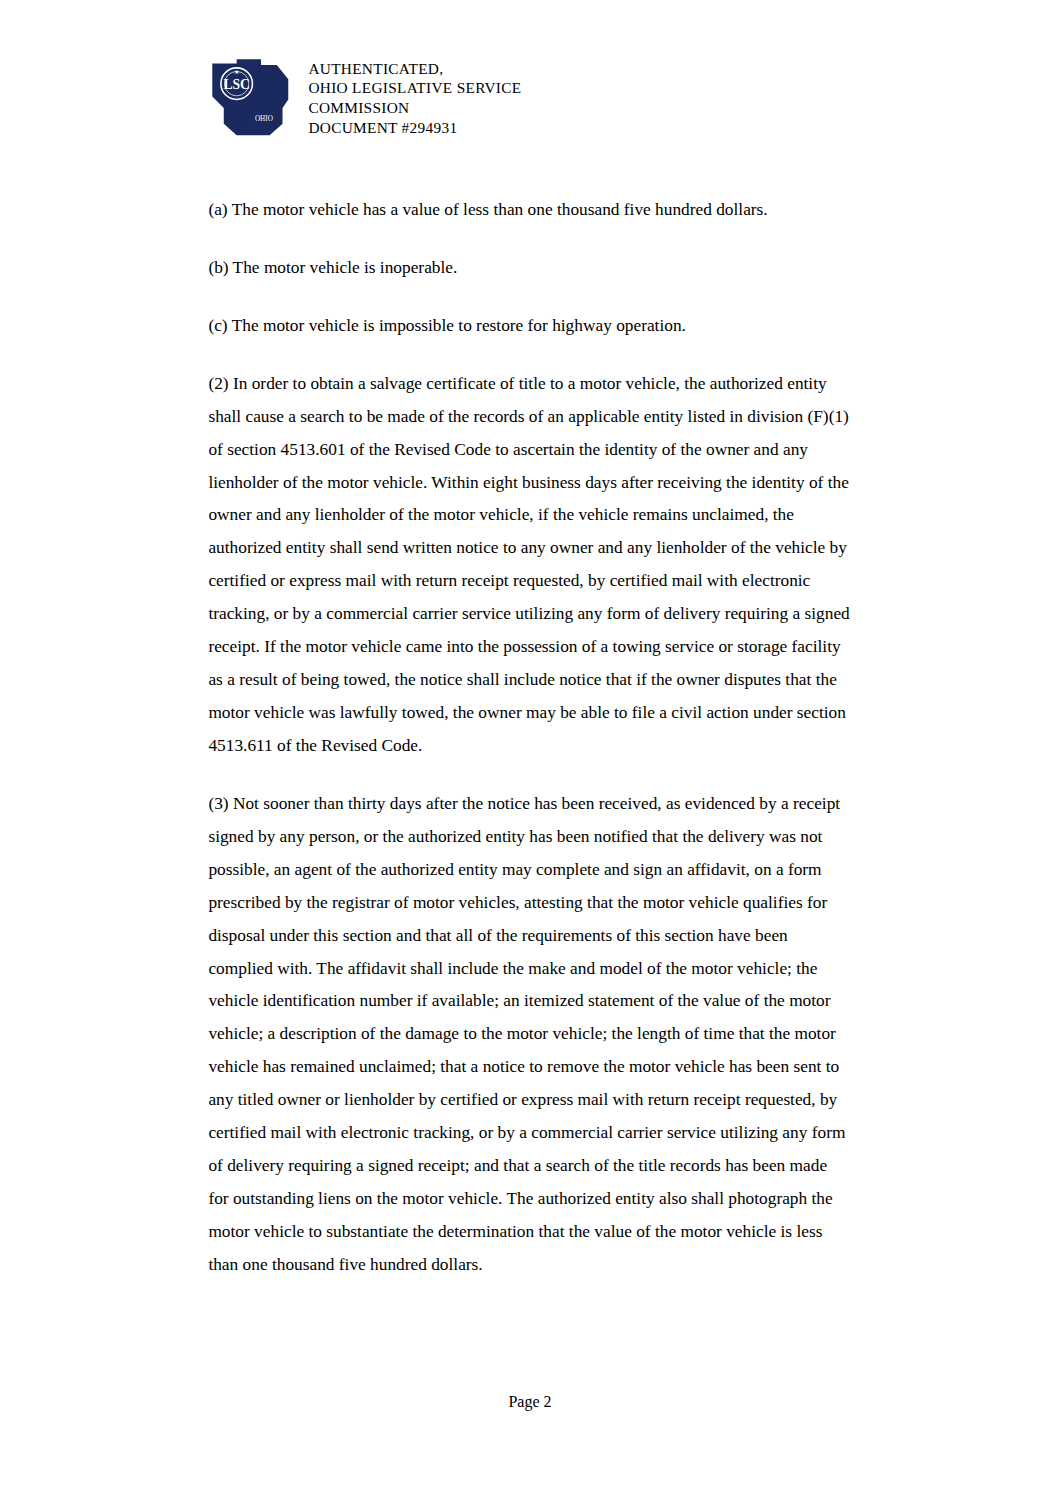LSC ★ OHIO
AUTHENTICATED,
OHIO LEGISLATIVE SERVICE
COMMISSION
DOCUMENT #294931
(a) The motor vehicle has a value of less than one thousand five hundred dollars.
(b) The motor vehicle is inoperable.
(c) The motor vehicle is impossible to restore for highway operation.
(2) In order to obtain a salvage certificate of title to a motor vehicle, the authorized entity shall cause a search to be made of the records of an applicable entity listed in division (F)(1) of section 4513.601 of the Revised Code to ascertain the identity of the owner and any lienholder of the motor vehicle. Within eight business days after receiving the identity of the owner and any lienholder of the motor vehicle, if the vehicle remains unclaimed, the authorized entity shall send written notice to any owner and any lienholder of the vehicle by certified or express mail with return receipt requested, by certified mail with electronic tracking, or by a commercial carrier service utilizing any form of delivery requiring a signed receipt. If the motor vehicle came into the possession of a towing service or storage facility as a result of being towed, the notice shall include notice that if the owner disputes that the motor vehicle was lawfully towed, the owner may be able to file a civil action under section 4513.611 of the Revised Code.
(3) Not sooner than thirty days after the notice has been received, as evidenced by a receipt signed by any person, or the authorized entity has been notified that the delivery was not possible, an agent of the authorized entity may complete and sign an affidavit, on a form prescribed by the registrar of motor vehicles, attesting that the motor vehicle qualifies for disposal under this section and that all of the requirements of this section have been complied with. The affidavit shall include the make and model of the motor vehicle; the vehicle identification number if available; an itemized statement of the value of the motor vehicle; a description of the damage to the motor vehicle; the length of time that the motor vehicle has remained unclaimed; that a notice to remove the motor vehicle has been sent to any titled owner or lienholder by certified or express mail with return receipt requested, by certified mail with electronic tracking, or by a commercial carrier service utilizing any form of delivery requiring a signed receipt; and that a search of the title records has been made for outstanding liens on the motor vehicle. The authorized entity also shall photograph the motor vehicle to substantiate the determination that the value of the motor vehicle is less than one thousand five hundred dollars.
Page 2